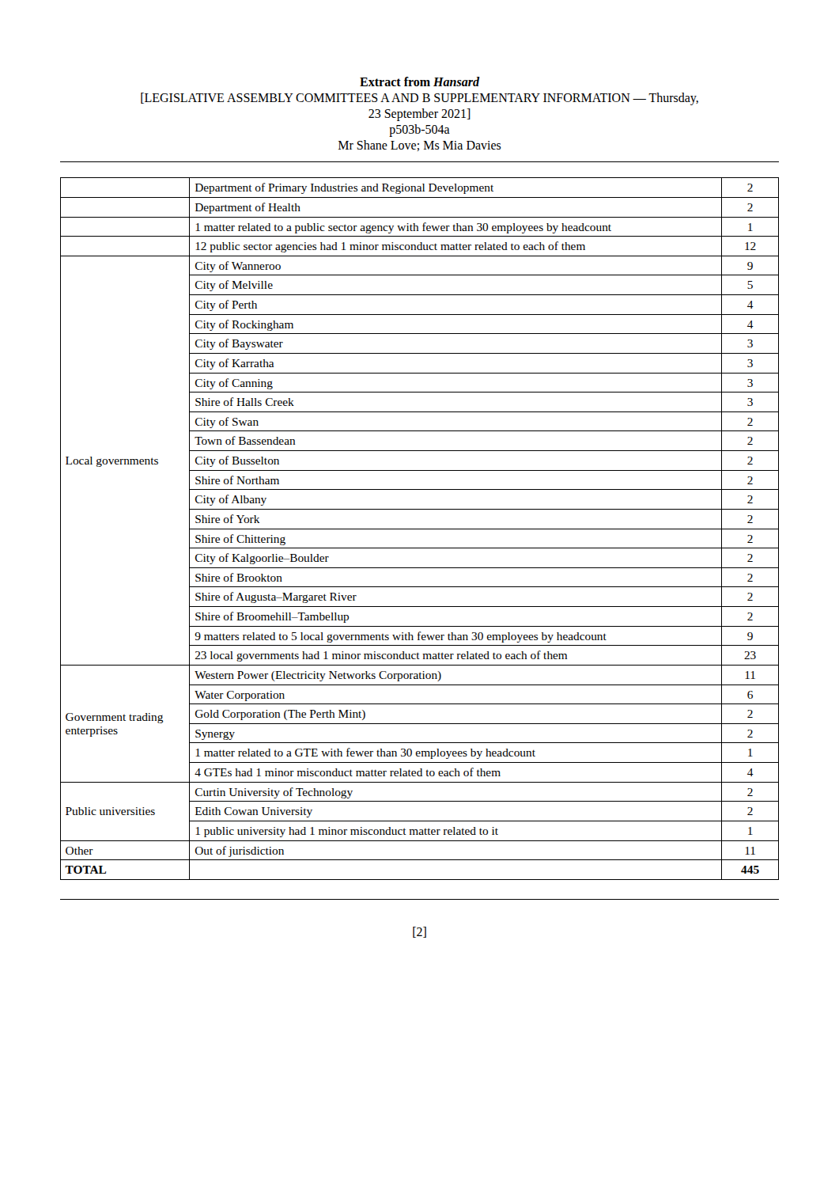Extract from Hansard
[LEGISLATIVE ASSEMBLY COMMITTEES A AND B SUPPLEMENTARY INFORMATION — Thursday,
23 September 2021]
p503b-504a
Mr Shane Love; Ms Mia Davies
| | Department of Primary Industries and Regional Development | 2 |
| | Department of Health | 2 |
| | 1 matter related to a public sector agency with fewer than 30 employees by headcount | 1 |
| | 12 public sector agencies had 1 minor misconduct matter related to each of them | 12 |
| Local governments | City of Wanneroo | 9 |
| City of Melville | 5 |
| City of Perth | 4 |
| City of Rockingham | 4 |
| City of Bayswater | 3 |
| City of Karratha | 3 |
| City of Canning | 3 |
| Shire of Halls Creek | 3 |
| City of Swan | 2 |
| Town of Bassendean | 2 |
| City of Busselton | 2 |
| Shire of Northam | 2 |
| City of Albany | 2 |
| Shire of York | 2 |
| Shire of Chittering | 2 |
| City of Kalgoorlie–Boulder | 2 |
| Shire of Brookton | 2 |
| Shire of Augusta–Margaret River | 2 |
| Shire of Broomehill–Tambellup | 2 |
| 9 matters related to 5 local governments with fewer than 30 employees by headcount | 9 |
| 23 local governments had 1 minor misconduct matter related to each of them | 23 |
| Government trading enterprises | Western Power (Electricity Networks Corporation) | 11 |
| Water Corporation | 6 |
| Gold Corporation (The Perth Mint) | 2 |
| Synergy | 2 |
| 1 matter related to a GTE with fewer than 30 employees by headcount | 1 |
| 4 GTEs had 1 minor misconduct matter related to each of them | 4 |
| Public universities | Curtin University of Technology | 2 |
| Edith Cowan University | 2 |
| 1 public university had 1 minor misconduct matter related to it | 1 |
| Other | Out of jurisdiction | 11 |
| TOTAL | | 445 |
[2]